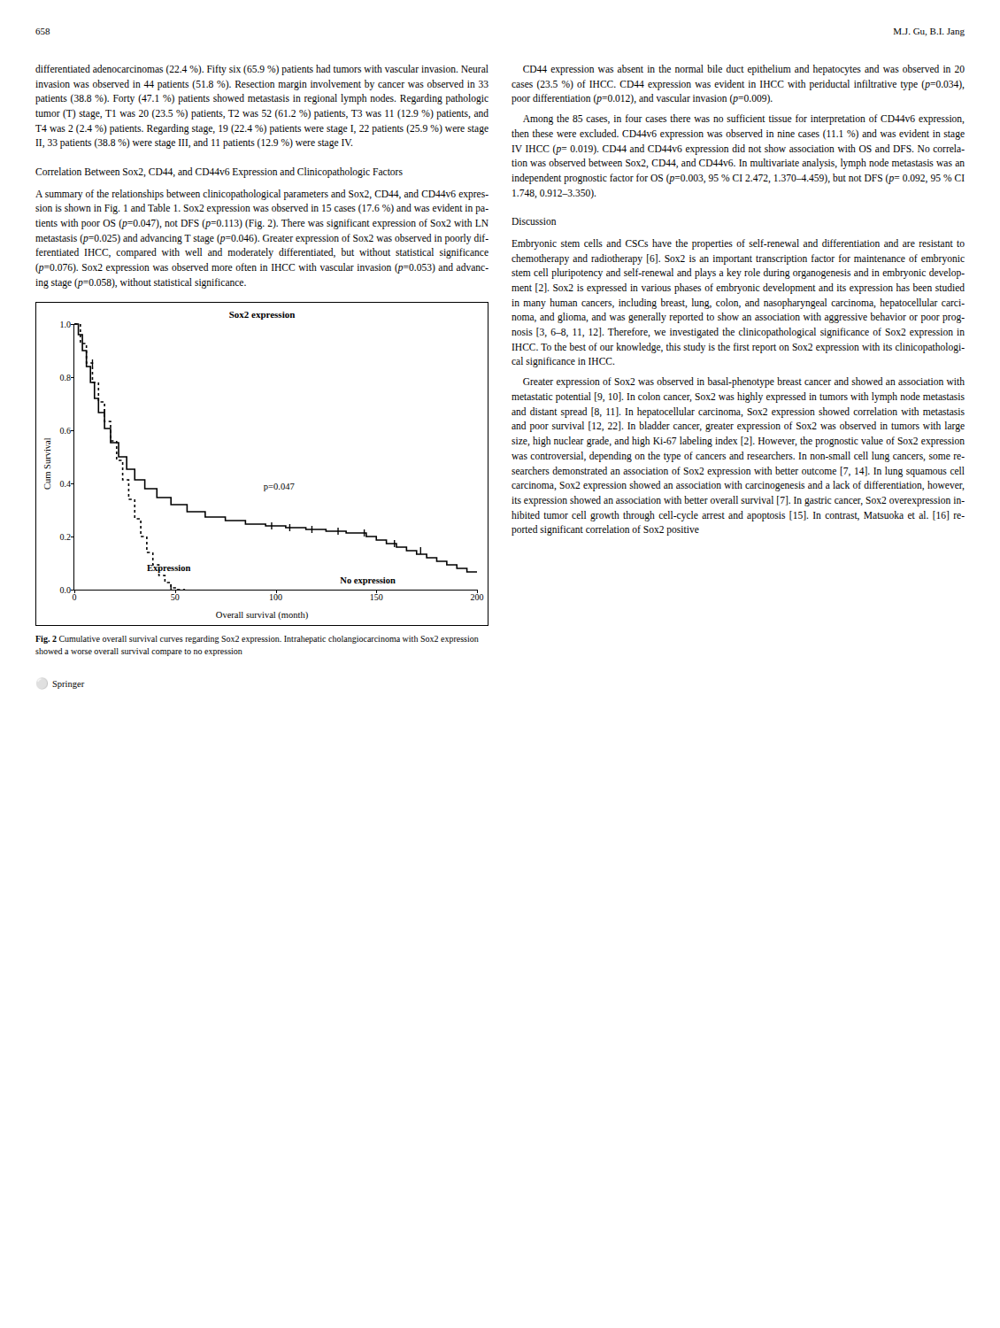658
M.J. Gu, B.I. Jang
differentiated adenocarcinomas (22.4 %). Fifty six (65.9 %) patients had tumors with vascular invasion. Neural invasion was observed in 44 patients (51.8 %). Resection margin involvement by cancer was observed in 33 patients (38.8 %). Forty (47.1 %) patients showed metastasis in regional lymph nodes. Regarding pathologic tumor (T) stage, T1 was 20 (23.5 %) patients, T2 was 52 (61.2 %) patients, T3 was 11 (12.9 %) patients, and T4 was 2 (2.4 %) patients. Regarding stage, 19 (22.4 %) patients were stage I, 22 patients (25.9 %) were stage II, 33 patients (38.8 %) were stage III, and 11 patients (12.9 %) were stage IV.
Correlation Between Sox2, CD44, and CD44v6 Expression and Clinicopathologic Factors
A summary of the relationships between clinicopathological parameters and Sox2, CD44, and CD44v6 expression is shown in Fig. 1 and Table 1. Sox2 expression was observed in 15 cases (17.6 %) and was evident in patients with poor OS (p=0.047), not DFS (p=0.113) (Fig. 2). There was significant expression of Sox2 with LN metastasis (p=0.025) and advancing T stage (p=0.046). Greater expression of Sox2 was observed in poorly differentiated IHCC, compared with well and moderately differentiated, but without statistical significance (p=0.076). Sox2 expression was observed more often in IHCC with vascular invasion (p=0.053) and advancing stage (p=0.058), without statistical significance.
Sox2 expression
Cum Survival
1.0
0.8
0.6
0.4
0.2
0.0
0
50
100
150
200
p=0.047
Expression
No expression
Overall survival (month)
Fig. 2 Cumulative overall survival curves regarding Sox2 expression. Intrahepatic cholangiocarcinoma with Sox2 expression showed a worse overall survival compare to no expression
⚪Springer
CD44 expression was absent in the normal bile duct epithelium and hepatocytes and was observed in 20 cases (23.5 %) of IHCC. CD44 expression was evident in IHCC with periductal infiltrative type (p=0.034), poor differentiation (p=0.012), and vascular invasion (p=0.009).
Among the 85 cases, in four cases there was no sufficient tissue for interpretation of CD44v6 expression, then these were excluded. CD44v6 expression was observed in nine cases (11.1 %) and was evident in stage IV IHCC (p= 0.019). CD44 and CD44v6 expression did not show association with OS and DFS. No correlation was observed between Sox2, CD44, and CD44v6. In multivariate analysis, lymph node metastasis was an independent prognostic factor for OS (p=0.003, 95 % CI 2.472, 1.370–4.459), but not DFS (p= 0.092, 95 % CI 1.748, 0.912–3.350).
Discussion
Embryonic stem cells and CSCs have the properties of self-renewal and differentiation and are resistant to chemotherapy and radiotherapy [6]. Sox2 is an important transcription factor for maintenance of embryonic stem cell pluripotency and self-renewal and plays a key role during organogenesis and in embryonic development [2]. Sox2 is expressed in various phases of embryonic development and its expression has been studied in many human cancers, including breast, lung, colon, and nasopharyngeal carcinoma, hepatocellular carcinoma, and glioma, and was generally reported to show an association with aggressive behavior or poor prognosis [3, 6–8, 11, 12]. Therefore, we investigated the clinicopathological significance of Sox2 expression in IHCC. To the best of our knowledge, this study is the first report on Sox2 expression with its clinicopathological significance in IHCC.
Greater expression of Sox2 was observed in basal-phenotype breast cancer and showed an association with metastatic potential [9, 10]. In colon cancer, Sox2 was highly expressed in tumors with lymph node metastasis and distant spread [8, 11]. In hepatocellular carcinoma, Sox2 expression showed correlation with metastasis and poor survival [12, 22]. In bladder cancer, greater expression of Sox2 was observed in tumors with large size, high nuclear grade, and high Ki-67 labeling index [2]. However, the prognostic value of Sox2 expression was controversial, depending on the type of cancers and researchers. In non-small cell lung cancers, some researchers demonstrated an association of Sox2 expression with better outcome [7, 14]. In lung squamous cell carcinoma, Sox2 expression showed an association with carcinogenesis and a lack of differentiation, however, its expression showed an association with better overall survival [7]. In gastric cancer, Sox2 overexpression inhibited tumor cell growth through cell-cycle arrest and apoptosis [15]. In contrast, Matsuoka et al. [16] reported significant correlation of Sox2 positive